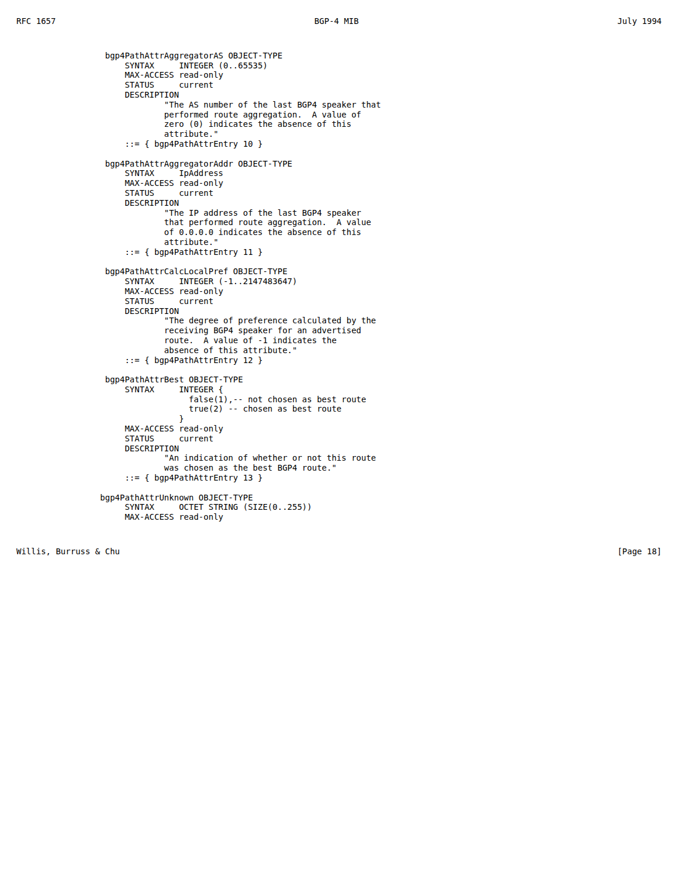RFC 1657 BGP-4 MIB July 1994
bgp4PathAttrAggregatorAS OBJECT-TYPE SYNTAX INTEGER (0..65535) MAX-ACCESS read-only STATUS current DESCRIPTION "The AS number of the last BGP4 speaker that performed route aggregation. A value of zero (0) indicates the absence of this attribute." ::= { bgp4PathAttrEntry 10 } bgp4PathAttrAggregatorAddr OBJECT-TYPE SYNTAX IpAddress MAX-ACCESS read-only STATUS current DESCRIPTION "The IP address of the last BGP4 speaker that performed route aggregation. A value of 0.0.0.0 indicates the absence of this attribute." ::= { bgp4PathAttrEntry 11 } bgp4PathAttrCalcLocalPref OBJECT-TYPE SYNTAX INTEGER (-1..2147483647) MAX-ACCESS read-only STATUS current DESCRIPTION "The degree of preference calculated by the receiving BGP4 speaker for an advertised route. A value of -1 indicates the absence of this attribute." ::= { bgp4PathAttrEntry 12 } bgp4PathAttrBest OBJECT-TYPE SYNTAX INTEGER { false(1),-- not chosen as best route true(2) -- chosen as best route } MAX-ACCESS read-only STATUS current DESCRIPTION "An indication of whether or not this route was chosen as the best BGP4 route." ::= { bgp4PathAttrEntry 13 } bgp4PathAttrUnknown OBJECT-TYPE SYNTAX OCTET STRING (SIZE(0..255)) MAX-ACCESS read-only
Willis, Burruss & Chu[Page 18]